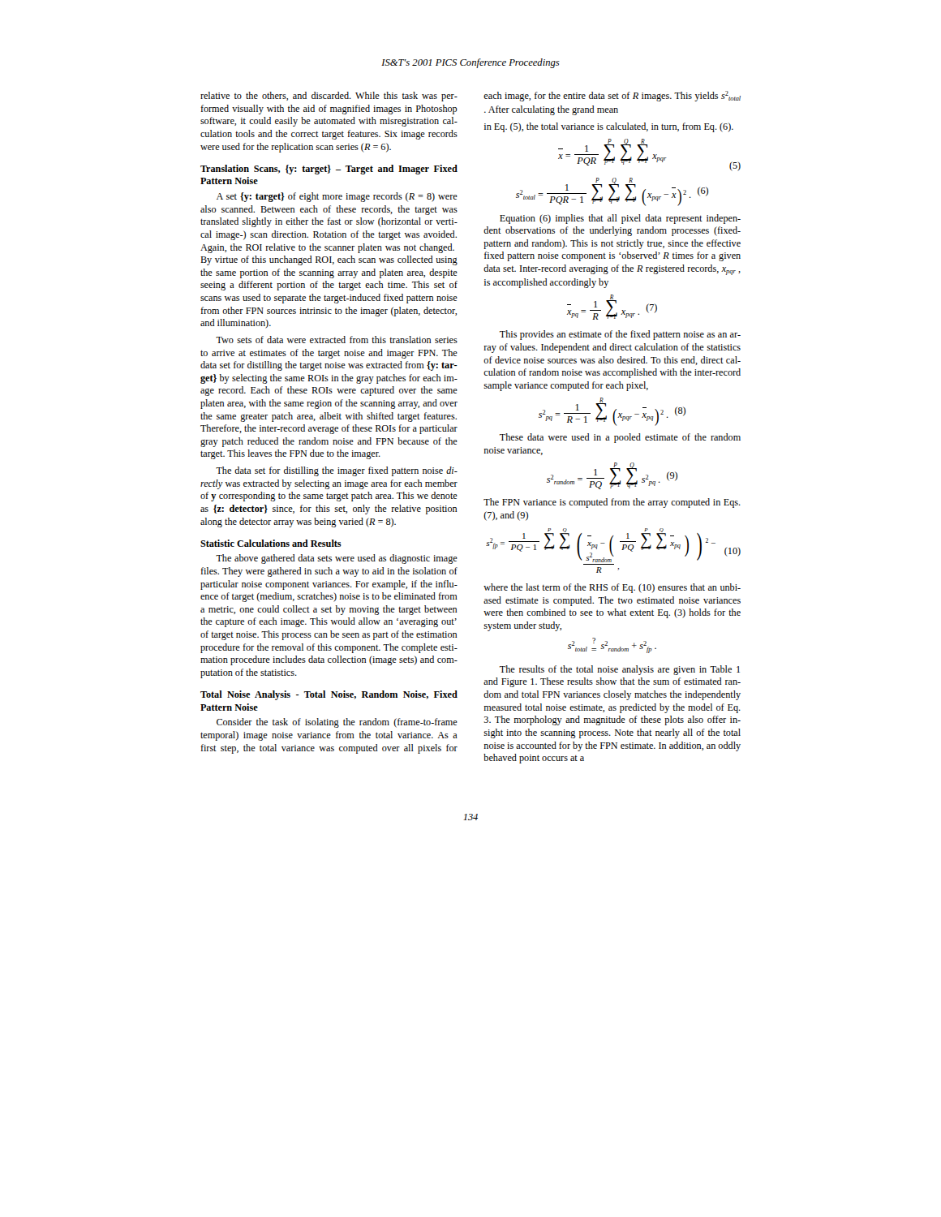IS&T's 2001 PICS Conference Proceedings
relative to the others, and discarded. While this task was performed visually with the aid of magnified images in Photoshop software, it could easily be automated with misregistration calculation tools and the correct target features. Six image records were used for the replication scan series (R = 6).
Translation Scans, {y: target} – Target and Imager Fixed Pattern Noise
A set {y: target} of eight more image records (R = 8) were also scanned. Between each of these records, the target was translated slightly in either the fast or slow (horizontal or vertical image-) scan direction. Rotation of the target was avoided. Again, the ROI relative to the scanner platen was not changed. By virtue of this unchanged ROI, each scan was collected using the same portion of the scanning array and platen area, despite seeing a different portion of the target each time. This set of scans was used to separate the target-induced fixed pattern noise from other FPN sources intrinsic to the imager (platen, detector, and illumination).
Two sets of data were extracted from this translation series to arrive at estimates of the target noise and imager FPN. The data set for distilling the target noise was extracted from {y: target} by selecting the same ROIs in the gray patches for each image record. Each of these ROIs were captured over the same platen area, with the same region of the scanning array, and over the same greater patch area, albeit with shifted target features. Therefore, the inter-record average of these ROIs for a particular gray patch reduced the random noise and FPN because of the target. This leaves the FPN due to the imager.
The data set for distilling the imager fixed pattern noise directly was extracted by selecting an image area for each member of y corresponding to the same target patch area. This we denote as {z: detector} since, for this set, only the relative position along the detector array was being varied (R = 8).
Statistic Calculations and Results
The above gathered data sets were used as diagnostic image files. They were gathered in such a way to aid in the isolation of particular noise component variances. For example, if the influence of target (medium, scratches) noise is to be eliminated from a metric, one could collect a set by moving the target between the capture of each image. This would allow an ‘averaging out’ of target noise. This process can be seen as part of the estimation procedure for the removal of this component. The complete estimation procedure includes data collection (image sets) and computation of the statistics.
Total Noise Analysis - Total Noise, Random Noise, Fixed Pattern Noise
Consider the task of isolating the random (frame-to-frame temporal) image noise variance from the total variance. As a first step, the total variance was computed over all pixels for each image, for the entire data set of R images. This yields s2total . After calculating the grand mean
in Eq. (5), the total variance is calculated, in turn, from Eq. (6).
x = 1 PQR P∑p=1 Q∑q=1 R∑r=1 xpqr
(5)
s2total = 1 PQR − 1 P∑p=1 Q∑q=1 R∑r=1 (xpqr − x)2 . (6)
Equation (6) implies that all pixel data represent independent observations of the underlying random processes (fixed-pattern and random). This is not strictly true, since the effective fixed pattern noise component is ‘observed’ R times for a given data set. Inter-record averaging of the R registered records, xpqr , is accomplished accordingly by
xpq = 1 R R∑r=1 xpqr . (7)
This provides an estimate of the fixed pattern noise as an array of values. Independent and direct calculation of the statistics of device noise sources was also desired. To this end, direct calculation of random noise was accomplished with the inter-record sample variance computed for each pixel,
s2pq = 1 R − 1 R∑r=1 (xpqr − xpq)2 . (8)
These data were used in a pooled estimate of the random noise variance,
s2random = 1 PQ P∑p=1 Q∑q=1 s2pq . (9)
The FPN variance is computed from the array computed in Eqs. (7), and (9)
s2fp = 1 PQ − 1 P∑p=1 Q∑q=1 ( xpq − ( 1 PQ P∑p=1 Q∑q=1 xpq ) )2 − s2random R , (10)
where the last term of the RHS of Eq. (10) ensures that an unbiased estimate is computed. The two estimated noise variances were then combined to see to what extent Eq. (3) holds for the system under study,
s2total ? = s2random + s2fp .
The results of the total noise analysis are given in Table 1 and Figure 1. These results show that the sum of estimated random and total FPN variances closely matches the independently measured total noise estimate, as predicted by the model of Eq. 3. The morphology and magnitude of these plots also offer insight into the scanning process. Note that nearly all of the total noise is accounted for by the FPN estimate. In addition, an oddly behaved point occurs at a
134